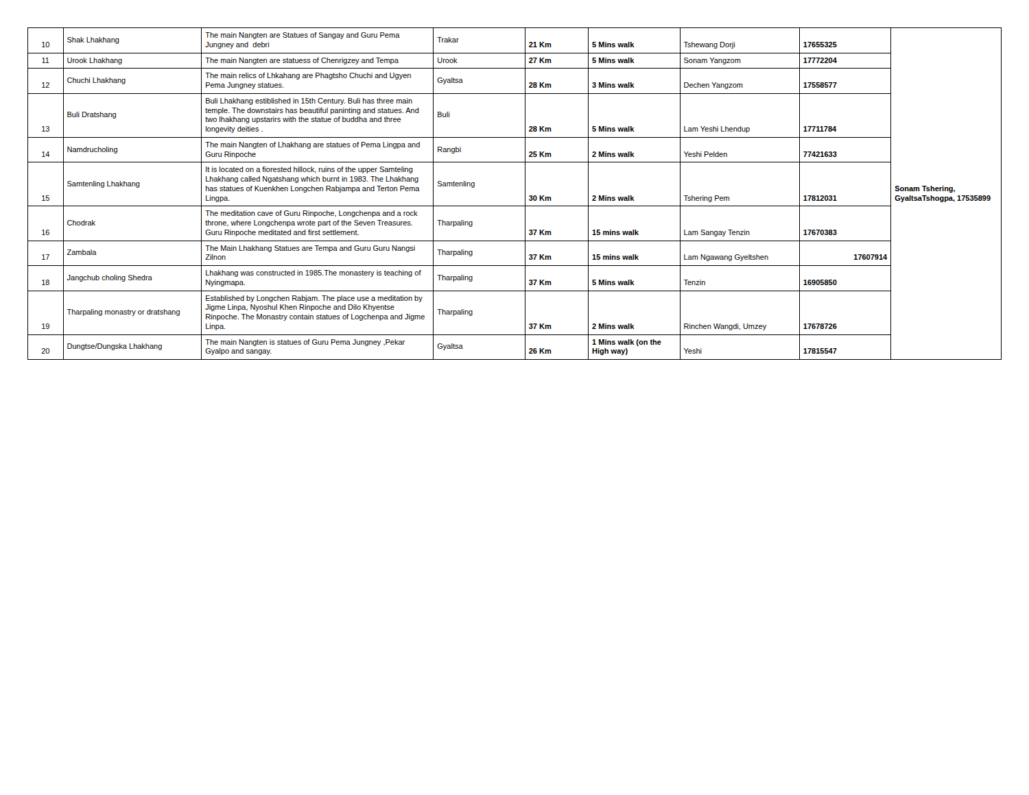| 10 | Shak Lhakhang | The main Nangten are Statues of Sangay and Guru Pema Jungney and debri | Trakar | 21 Km | 5 Mins walk | Tshewang Dorji | 17655325 | Sonam Tshering, GyaltsaTshogpa, 17535899 |
| 11 | Urook Lhakhang | The main Nangten are statuess of Chenrigzey and Tempa | Urook | 27 Km | 5 Mins walk | Sonam Yangzom | 17772204 |
| 12 | Chuchi Lhakhang | The main relics of Lhkahang are Phagtsho Chuchi and Ugyen Pema Jungney statues. | Gyaltsa | 28 Km | 3 Mins walk | Dechen Yangzom | 17558577 |
| 13 | Buli Dratshang | Buli Lhakhang estiblished in 15th Century. Buli has three main temple. The downstairs has beautiful paninting and statues. And two lhakhang upstarirs with the statue of buddha and three longevity deities . | Buli | 28 Km | 5 Mins walk | Lam Yeshi Lhendup | 17711784 |
| 14 | Namdrucholing | The main Nangten of Lhakhang are statues of Pema Lingpa and Guru Rinpoche | Rangbi | 25 Km | 2 Mins walk | Yeshi Pelden | 77421633 |
| 15 | Samtenling Lhakhang | It is located on a fiorested hillock, ruins of the upper Samteling Lhakhang called Ngatshang which burnt in 1983. The Lhakhang has statues of Kuenkhen Longchen Rabjampa and Terton Pema Lingpa. | Samtenling | 30 Km | 2 Mins walk | Tshering Pem | 17812031 |
| 16 | Chodrak | The meditation cave of Guru Rinpoche, Longchenpa and a rock throne, where Longchenpa wrote part of the Seven Treasures. Guru Rinpoche meditated and first settlement. | Tharpaling | 37 Km | 15 mins walk | Lam Sangay Tenzin | 17670383 |
| 17 | Zambala | The Main Lhakhang Statues are Tempa and Guru Guru Nangsi Zilnon | Tharpaling | 37 Km | 15 mins walk | Lam Ngawang Gyeltshen | 17607914 |
| 18 | Jangchub choling Shedra | Lhakhang was constructed in 1985.The monastery is teaching of Nyingmapa. | Tharpaling | 37 Km | 5 Mins walk | Tenzin | 16905850 |
| 19 | Tharpaling monastry or dratshang | Established by Longchen Rabjam. The place use a meditation by Jigme Linpa, Nyoshul Khen Rinpoche and Dilo Khyentse Rinpoche. The Monastry contain statues of Logchenpa and Jigme Linpa. | Tharpaling | 37 Km | 2 Mins walk | Rinchen Wangdi, Umzey | 17678726 |
| 20 | Dungtse/Dungska Lhakhang | The main Nangten is statues of Guru Pema Jungney ,Pekar Gyalpo and sangay. | Gyaltsa | 26 Km | 1 Mins walk (on the High way) | Yeshi | 17815547 |